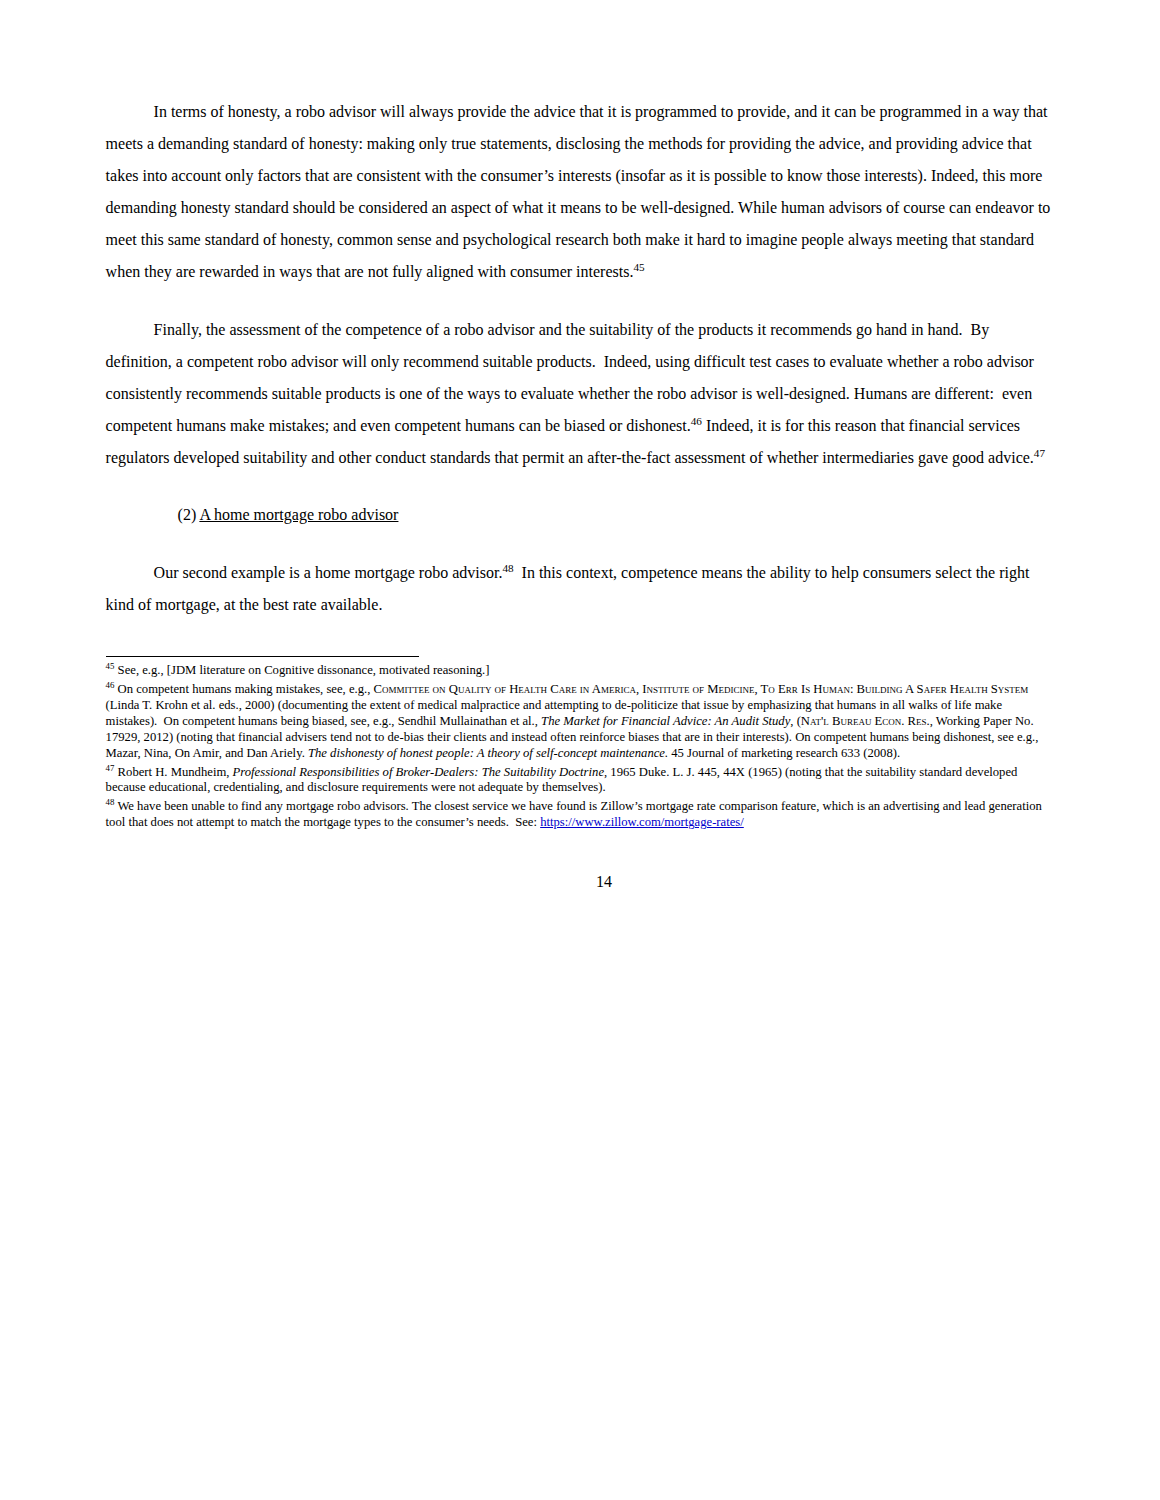In terms of honesty, a robo advisor will always provide the advice that it is programmed to provide, and it can be programmed in a way that meets a demanding standard of honesty: making only true statements, disclosing the methods for providing the advice, and providing advice that takes into account only factors that are consistent with the consumer’s interests (insofar as it is possible to know those interests). Indeed, this more demanding honesty standard should be considered an aspect of what it means to be well-designed. While human advisors of course can endeavor to meet this same standard of honesty, common sense and psychological research both make it hard to imagine people always meeting that standard when they are rewarded in ways that are not fully aligned with consumer interests.45
Finally, the assessment of the competence of a robo advisor and the suitability of the products it recommends go hand in hand. By definition, a competent robo advisor will only recommend suitable products. Indeed, using difficult test cases to evaluate whether a robo advisor consistently recommends suitable products is one of the ways to evaluate whether the robo advisor is well-designed. Humans are different: even competent humans make mistakes; and even competent humans can be biased or dishonest.46 Indeed, it is for this reason that financial services regulators developed suitability and other conduct standards that permit an after-the-fact assessment of whether intermediaries gave good advice.47
(2) A home mortgage robo advisor
Our second example is a home mortgage robo advisor.48 In this context, competence means the ability to help consumers select the right kind of mortgage, at the best rate available.
45 See, e.g., [JDM literature on Cognitive dissonance, motivated reasoning.]
46 On competent humans making mistakes, see, e.g., Committee on Quality of Health Care in America, Institute of Medicine, To Err Is Human: Building A Safer Health System (Linda T. Krohn et al. eds., 2000) (documenting the extent of medical malpractice and attempting to de-politicize that issue by emphasizing that humans in all walks of life make mistakes). On competent humans being biased, see, e.g., Sendhil Mullainathan et al., The Market for Financial Advice: An Audit Study, (Nat'l Bureau Econ. Res., Working Paper No. 17929, 2012) (noting that financial advisers tend not to de-bias their clients and instead often reinforce biases that are in their interests). On competent humans being dishonest, see e.g., Mazar, Nina, On Amir, and Dan Ariely. The dishonesty of honest people: A theory of self-concept maintenance. 45 Journal of marketing research 633 (2008).
47 Robert H. Mundheim, Professional Responsibilities of Broker-Dealers: The Suitability Doctrine, 1965 Duke. L. J. 445, 44X (1965) (noting that the suitability standard developed because educational, credentialing, and disclosure requirements were not adequate by themselves).
48 We have been unable to find any mortgage robo advisors. The closest service we have found is Zillow’s mortgage rate comparison feature, which is an advertising and lead generation tool that does not attempt to match the mortgage types to the consumer’s needs. See: https://www.zillow.com/mortgage-rates/
14